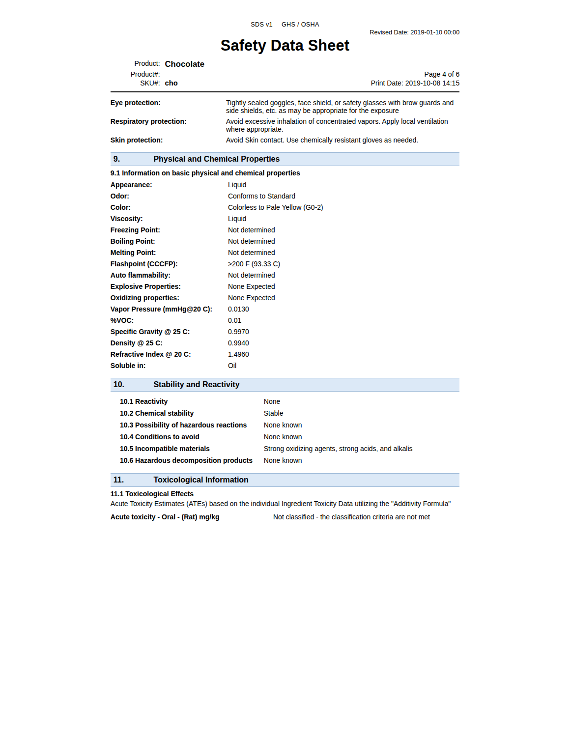SDS v1 GHS / OSHA
Revised Date: 2019-01-10 00:00
Safety Data Sheet
| Product: | Chocolate | |
| Product#: | | Page 4 of 6 |
| SKU#: | cho | Print Date: 2019-10-08 14:15 |
| Eye protection: | Tightly sealed goggles, face shield, or safety glasses with brow guards and side shields, etc. as may be appropriate for the exposure |
| Respiratory protection: | Avoid excessive inhalation of concentrated vapors. Apply local ventilation where appropriate. |
| Skin protection: | Avoid Skin contact. Use chemically resistant gloves as needed. |
9. Physical and Chemical Properties
9.1 Information on basic physical and chemical properties
| Appearance: | Liquid |
| Odor: | Conforms to Standard |
| Color: | Colorless to Pale Yellow (G0-2) |
| Viscosity: | Liquid |
| Freezing Point: | Not determined |
| Boiling Point: | Not determined |
| Melting Point: | Not determined |
| Flashpoint (CCCFP): | >200 F (93.33 C) |
| Auto flammability: | Not determined |
| Explosive Properties: | None Expected |
| Oxidizing properties: | None Expected |
| Vapor Pressure (mmHg@20 C): | 0.0130 |
| %VOC: | 0.01 |
| Specific Gravity @ 25 C: | 0.9970 |
| Density @ 25 C: | 0.9940 |
| Refractive Index @ 20 C: | 1.4960 |
| Soluble in: | Oil |
10. Stability and Reactivity
| 10.1 Reactivity | None |
| 10.2 Chemical stability | Stable |
| 10.3 Possibility of hazardous reactions | None known |
| 10.4 Conditions to avoid | None known |
| 10.5 Incompatible materials | Strong oxidizing agents, strong acids, and alkalis |
| 10.6 Hazardous decomposition products | None known |
11. Toxicological Information
11.1 Toxicological Effects
Acute Toxicity Estimates (ATEs) based on the individual Ingredient Toxicity Data utilizing the "Additivity Formula"
| Acute toxicity - Oral - (Rat) mg/kg | Not classified - the classification criteria are not met |